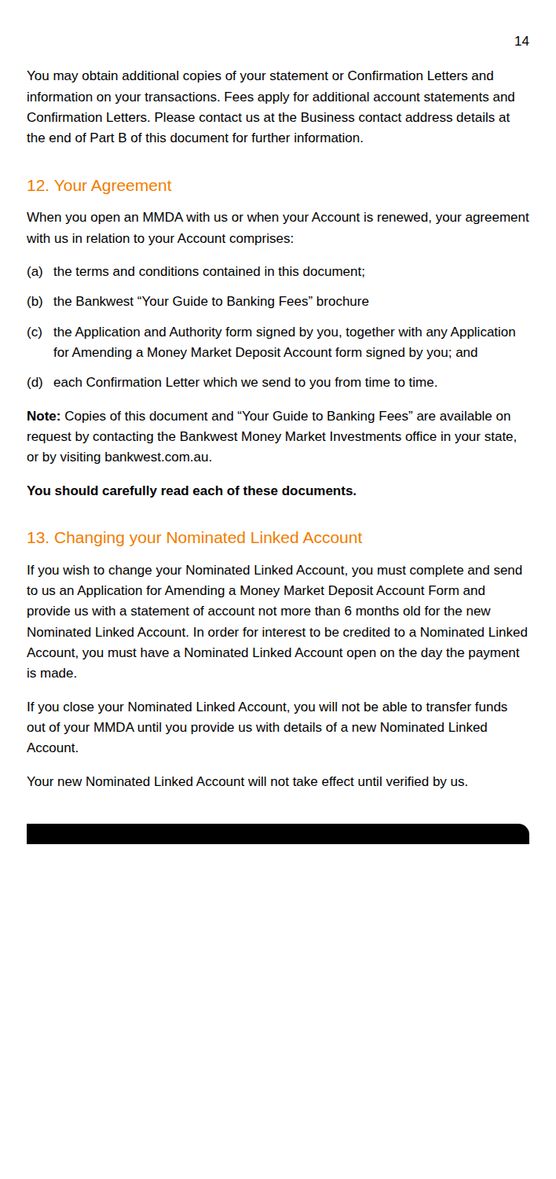14
You may obtain additional copies of your statement or Confirmation Letters and information on your transactions. Fees apply for additional account statements and Confirmation Letters. Please contact us at the Business contact address details at the end of Part B of this document for further information.
12. Your Agreement
When you open an MMDA with us or when your Account is renewed, your agreement with us in relation to your Account comprises:
(a) the terms and conditions contained in this document;
(b) the Bankwest “Your Guide to Banking Fees” brochure
(c) the Application and Authority form signed by you, together with any Application for Amending a Money Market Deposit Account form signed by you; and
(d) each Confirmation Letter which we send to you from time to time.
Note: Copies of this document and “Your Guide to Banking Fees” are available on request by contacting the Bankwest Money Market Investments office in your state, or by visiting bankwest.com.au.
You should carefully read each of these documents.
13. Changing your Nominated Linked Account
If you wish to change your Nominated Linked Account, you must complete and send to us an Application for Amending a Money Market Deposit Account Form and provide us with a statement of account not more than 6 months old for the new Nominated Linked Account. In order for interest to be credited to a Nominated Linked Account, you must have a Nominated Linked Account open on the day the payment is made.
If you close your Nominated Linked Account, you will not be able to transfer funds out of your MMDA until you provide us with details of a new Nominated Linked Account.
Your new Nominated Linked Account will not take effect until verified by us.